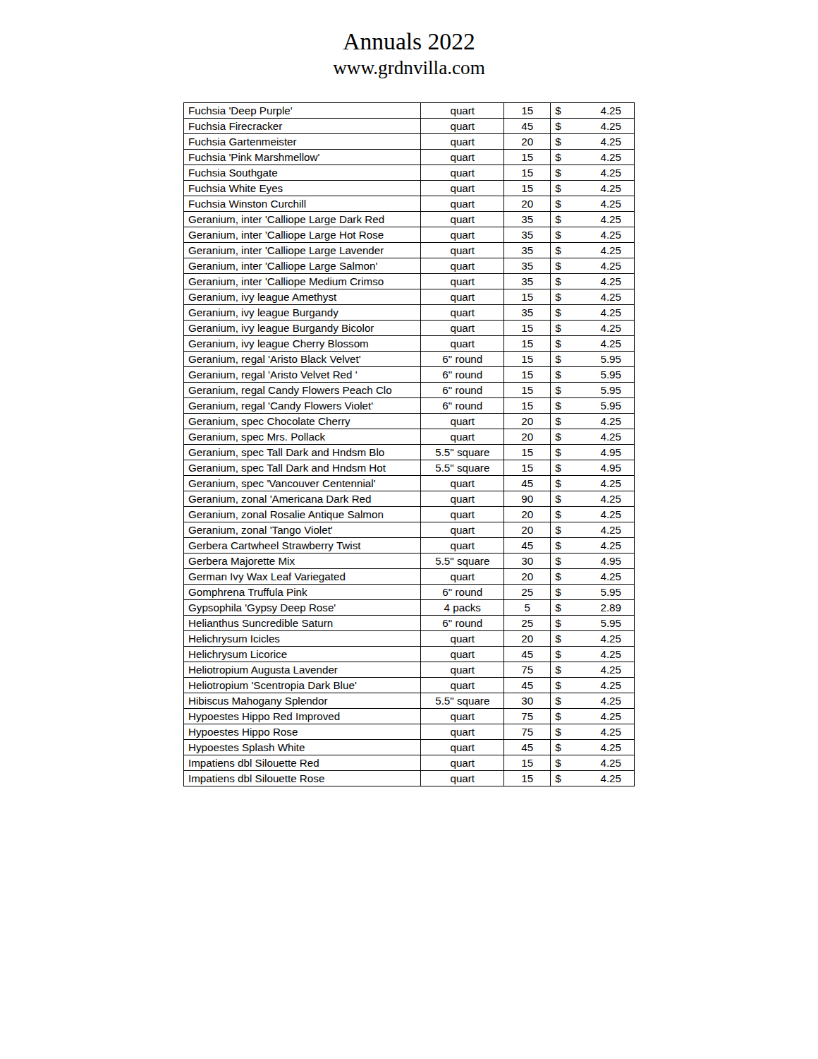Annuals 2022
www.grdnvilla.com
| Fuchsia 'Deep Purple' | quart | 15 | $ | 4.25 |
| Fuchsia Firecracker | quart | 45 | $ | 4.25 |
| Fuchsia Gartenmeister | quart | 20 | $ | 4.25 |
| Fuchsia 'Pink Marshmellow' | quart | 15 | $ | 4.25 |
| Fuchsia Southgate | quart | 15 | $ | 4.25 |
| Fuchsia White Eyes | quart | 15 | $ | 4.25 |
| Fuchsia Winston Curchill | quart | 20 | $ | 4.25 |
| Geranium, inter 'Calliope Large Dark Red | quart | 35 | $ | 4.25 |
| Geranium, inter 'Calliope Large Hot Rose | quart | 35 | $ | 4.25 |
| Geranium, inter 'Calliope Large Lavender | quart | 35 | $ | 4.25 |
| Geranium, inter 'Calliope Large Salmon' | quart | 35 | $ | 4.25 |
| Geranium, inter 'Calliope Medium Crimso | quart | 35 | $ | 4.25 |
| Geranium, ivy league Amethyst | quart | 15 | $ | 4.25 |
| Geranium, ivy league Burgandy | quart | 35 | $ | 4.25 |
| Geranium, ivy league Burgandy Bicolor | quart | 15 | $ | 4.25 |
| Geranium, ivy league Cherry Blossom | quart | 15 | $ | 4.25 |
| Geranium, regal 'Aristo Black Velvet' | 6" round | 15 | $ | 5.95 |
| Geranium, regal 'Aristo Velvet Red ' | 6" round | 15 | $ | 5.95 |
| Geranium, regal Candy Flowers Peach Clo | 6" round | 15 | $ | 5.95 |
| Geranium, regal 'Candy Flowers Violet' | 6" round | 15 | $ | 5.95 |
| Geranium, spec Chocolate Cherry | quart | 20 | $ | 4.25 |
| Geranium, spec Mrs. Pollack | quart | 20 | $ | 4.25 |
| Geranium, spec Tall Dark and Hndsm Blo | 5.5" square | 15 | $ | 4.95 |
| Geranium, spec Tall Dark and Hndsm Hot | 5.5" square | 15 | $ | 4.95 |
| Geranium, spec 'Vancouver Centennial' | quart | 45 | $ | 4.25 |
| Geranium, zonal 'Americana Dark Red | quart | 90 | $ | 4.25 |
| Geranium, zonal Rosalie Antique Salmon | quart | 20 | $ | 4.25 |
| Geranium, zonal 'Tango Violet' | quart | 20 | $ | 4.25 |
| Gerbera Cartwheel Strawberry Twist | quart | 45 | $ | 4.25 |
| Gerbera Majorette Mix | 5.5" square | 30 | $ | 4.95 |
| German Ivy Wax Leaf Variegated | quart | 20 | $ | 4.25 |
| Gomphrena Truffula Pink | 6" round | 25 | $ | 5.95 |
| Gypsophila 'Gypsy Deep Rose' | 4 packs | 5 | $ | 2.89 |
| Helianthus Suncredible Saturn | 6" round | 25 | $ | 5.95 |
| Helichrysum Icicles | quart | 20 | $ | 4.25 |
| Helichrysum Licorice | quart | 45 | $ | 4.25 |
| Heliotropium Augusta Lavender | quart | 75 | $ | 4.25 |
| Heliotropium 'Scentropia Dark Blue' | quart | 45 | $ | 4.25 |
| Hibiscus Mahogany Splendor | 5.5" square | 30 | $ | 4.25 |
| Hypoestes Hippo Red Improved | quart | 75 | $ | 4.25 |
| Hypoestes Hippo Rose | quart | 75 | $ | 4.25 |
| Hypoestes Splash White | quart | 45 | $ | 4.25 |
| Impatiens dbl Silouette Red | quart | 15 | $ | 4.25 |
| Impatiens dbl Silouette Rose | quart | 15 | $ | 4.25 |